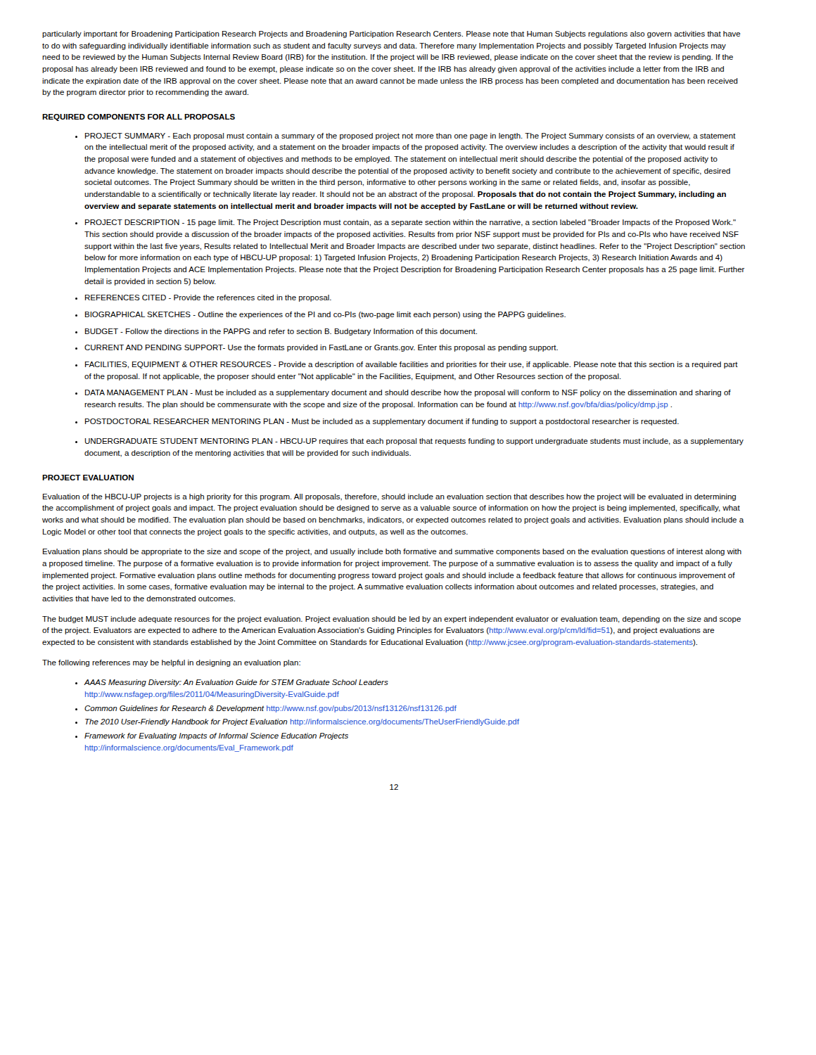particularly important for Broadening Participation Research Projects and Broadening Participation Research Centers. Please note that Human Subjects regulations also govern activities that have to do with safeguarding individually identifiable information such as student and faculty surveys and data. Therefore many Implementation Projects and possibly Targeted Infusion Projects may need to be reviewed by the Human Subjects Internal Review Board (IRB) for the institution. If the project will be IRB reviewed, please indicate on the cover sheet that the review is pending. If the proposal has already been IRB reviewed and found to be exempt, please indicate so on the cover sheet. If the IRB has already given approval of the activities include a letter from the IRB and indicate the expiration date of the IRB approval on the cover sheet. Please note that an award cannot be made unless the IRB process has been completed and documentation has been received by the program director prior to recommending the award.
REQUIRED COMPONENTS FOR ALL PROPOSALS
PROJECT SUMMARY - Each proposal must contain a summary of the proposed project not more than one page in length. The Project Summary consists of an overview, a statement on the intellectual merit of the proposed activity, and a statement on the broader impacts of the proposed activity. The overview includes a description of the activity that would result if the proposal were funded and a statement of objectives and methods to be employed. The statement on intellectual merit should describe the potential of the proposed activity to advance knowledge. The statement on broader impacts should describe the potential of the proposed activity to benefit society and contribute to the achievement of specific, desired societal outcomes. The Project Summary should be written in the third person, informative to other persons working in the same or related fields, and, insofar as possible, understandable to a scientifically or technically literate lay reader. It should not be an abstract of the proposal. Proposals that do not contain the Project Summary, including an overview and separate statements on intellectual merit and broader impacts will not be accepted by FastLane or will be returned without review.
PROJECT DESCRIPTION - 15 page limit. The Project Description must contain, as a separate section within the narrative, a section labeled "Broader Impacts of the Proposed Work." This section should provide a discussion of the broader impacts of the proposed activities. Results from prior NSF support must be provided for PIs and co-PIs who have received NSF support within the last five years, Results related to Intellectual Merit and Broader Impacts are described under two separate, distinct headlines. Refer to the "Project Description" section below for more information on each type of HBCU-UP proposal: 1) Targeted Infusion Projects, 2) Broadening Participation Research Projects, 3) Research Initiation Awards and 4) Implementation Projects and ACE Implementation Projects. Please note that the Project Description for Broadening Participation Research Center proposals has a 25 page limit. Further detail is provided in section 5) below.
REFERENCES CITED - Provide the references cited in the proposal.
BIOGRAPHICAL SKETCHES - Outline the experiences of the PI and co-PIs (two-page limit each person) using the PAPPG guidelines.
BUDGET - Follow the directions in the PAPPG and refer to section B. Budgetary Information of this document.
CURRENT AND PENDING SUPPORT- Use the formats provided in FastLane or Grants.gov. Enter this proposal as pending support.
FACILITIES, EQUIPMENT & OTHER RESOURCES - Provide a description of available facilities and priorities for their use, if applicable. Please note that this section is a required part of the proposal. If not applicable, the proposer should enter "Not applicable" in the Facilities, Equipment, and Other Resources section of the proposal.
DATA MANAGEMENT PLAN - Must be included as a supplementary document and should describe how the proposal will conform to NSF policy on the dissemination and sharing of research results. The plan should be commensurate with the scope and size of the proposal. Information can be found at http://www.nsf.gov/bfa/dias/policy/dmp.jsp .
POSTDOCTORAL RESEARCHER MENTORING PLAN - Must be included as a supplementary document if funding to support a postdoctoral researcher is requested.
UNDERGRADUATE STUDENT MENTORING PLAN - HBCU-UP requires that each proposal that requests funding to support undergraduate students must include, as a supplementary document, a description of the mentoring activities that will be provided for such individuals.
PROJECT EVALUATION
Evaluation of the HBCU-UP projects is a high priority for this program. All proposals, therefore, should include an evaluation section that describes how the project will be evaluated in determining the accomplishment of project goals and impact. The project evaluation should be designed to serve as a valuable source of information on how the project is being implemented, specifically, what works and what should be modified. The evaluation plan should be based on benchmarks, indicators, or expected outcomes related to project goals and activities. Evaluation plans should include a Logic Model or other tool that connects the project goals to the specific activities, and outputs, as well as the outcomes.
Evaluation plans should be appropriate to the size and scope of the project, and usually include both formative and summative components based on the evaluation questions of interest along with a proposed timeline. The purpose of a formative evaluation is to provide information for project improvement. The purpose of a summative evaluation is to assess the quality and impact of a fully implemented project. Formative evaluation plans outline methods for documenting progress toward project goals and should include a feedback feature that allows for continuous improvement of the project activities. In some cases, formative evaluation may be internal to the project. A summative evaluation collects information about outcomes and related processes, strategies, and activities that have led to the demonstrated outcomes.
The budget MUST include adequate resources for the project evaluation. Project evaluation should be led by an expert independent evaluator or evaluation team, depending on the size and scope of the project. Evaluators are expected to adhere to the American Evaluation Association's Guiding Principles for Evaluators (http://www.eval.org/p/cm/ld/fid=51), and project evaluations are expected to be consistent with standards established by the Joint Committee on Standards for Educational Evaluation (http://www.jcsee.org/program-evaluation-standards-statements).
The following references may be helpful in designing an evaluation plan:
AAAS Measuring Diversity: An Evaluation Guide for STEM Graduate School Leaders
http://www.nsfagep.org/files/2011/04/MeasuringDiversity-EvalGuide.pdf
Common Guidelines for Research & Development http://www.nsf.gov/pubs/2013/nsf13126/nsf13126.pdf
The 2010 User-Friendly Handbook for Project Evaluation http://informalscience.org/documents/TheUserFriendlyGuide.pdf
Framework for Evaluating Impacts of Informal Science Education Projects
http://informalscience.org/documents/Eval_Framework.pdf
12